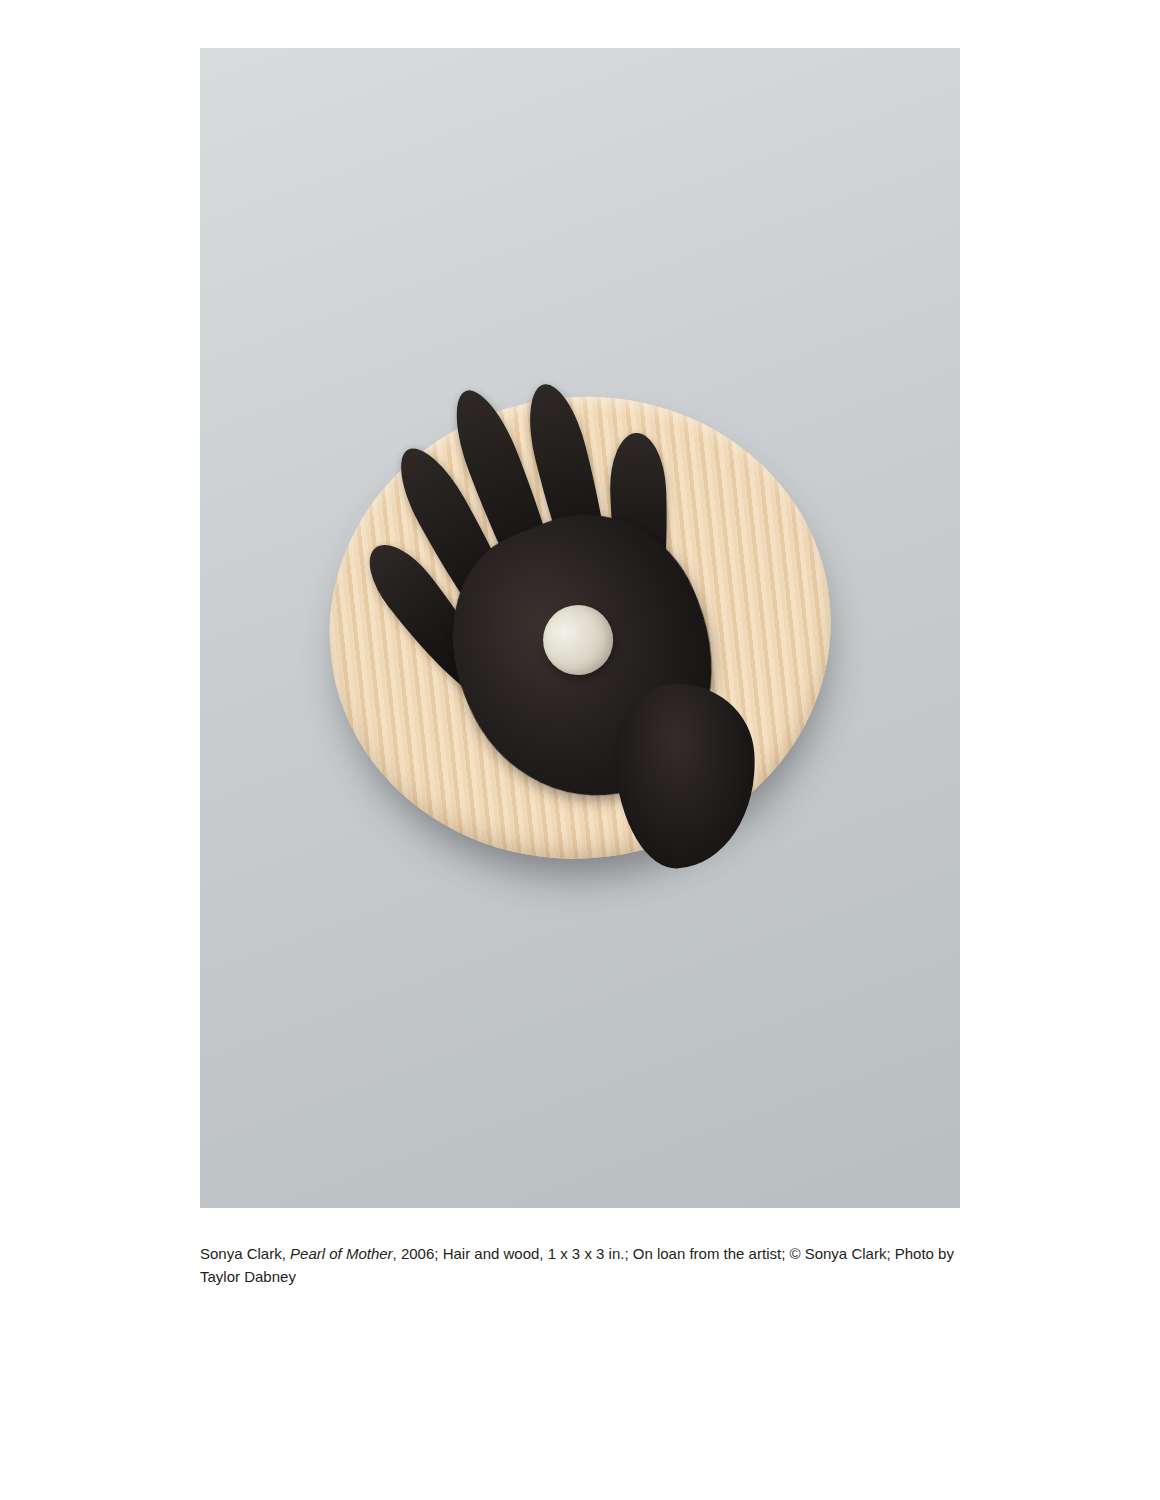Sonya Clark, Pearl of Mother, 2006; Hair and wood, 1 x 3 x 3 in.; On loan from the artist; © Sonya Clark; Photo by Taylor Dabney